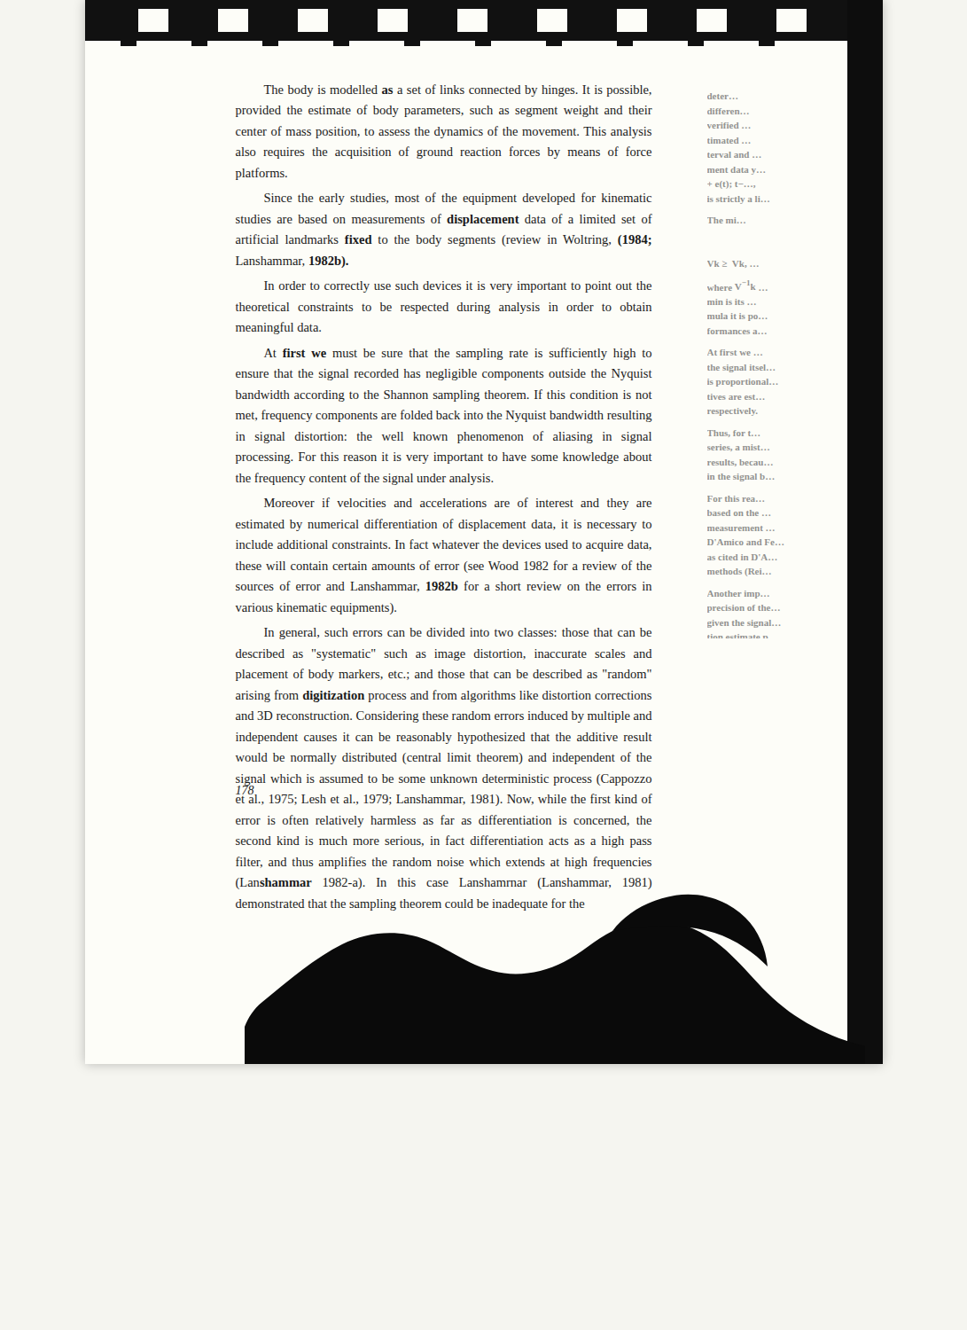deter…
differen…
verified …
timated …
terval and …
ment data y…
+ e(t); t−…,
is strictly a li…
The mi…
Vk ≥ Vk, …
where V−1k …
min is its …
mula it is po…
formances a…
At first we …
the signal itsel…
is proportional…
tives are est…
respectively.
Thus, for t…
series, a mist…
results, becau…
in the signal b…
For this rea…
based on the …
measurement …
D'Amico and Fe…
as cited in D'A…
methods (Rei…
Another imp…
precision of the…
given the signal…
tion estimate p…
imum sampling…
precision on k…
The body is modelled as a set of links connected by hinges. It is possible, provided the estimate of body parameters, such as segment weight and their center of mass position, to assess the dynamics of the movement. This analysis also requires the acquisition of ground reaction forces by means of force platforms.
Since the early studies, most of the equipment developed for kinematic studies are based on measurements of displacement data of a limited set of artificial landmarks fixed to the body segments (review in Woltring, (1984; Lanshammar, 1982b).
In order to correctly use such devices it is very important to point out the theoretical constraints to be respected during analysis in order to obtain meaningful data.
At first we must be sure that the sampling rate is sufficiently high to ensure that the signal recorded has negligible components outside the Nyquist bandwidth according to the Shannon sampling theorem. If this condition is not met, frequency components are folded back into the Nyquist bandwidth resulting in signal distortion: the well known phenomenon of aliasing in signal processing. For this reason it is very important to have some knowledge about the frequency content of the signal under analysis.
Moreover if velocities and accelerations are of interest and they are estimated by numerical differentiation of displacement data, it is necessary to include additional constraints. In fact whatever the devices used to acquire data, these will contain certain amounts of error (see Wood 1982 for a review of the sources of error and Lanshammar, 1982b for a short review on the errors in various kinematic equipments).
In general, such errors can be divided into two classes: those that can be described as "systematic" such as image distortion, inaccurate scales and placement of body markers, etc.; and those that can be described as "random" arising from digitization process and from algorithms like distortion corrections and 3D reconstruction. Considering these random errors induced by multiple and independent causes it can be reasonably hypothesized that the additive result would be normally distributed (central limit theorem) and independent of the signal which is assumed to be some unknown deterministic process (Cappozzo et al., 1975; Lesh et al., 1979; Lanshammar, 1981). Now, while the first kind of error is often relatively harmless as far as differentiation is concerned, the second kind is much more serious, in fact differentiation acts as a high pass filter, and thus amplifies the random noise which extends at high frequencies (Lanshammar 1982-a). In this case Lanshamrnar (Lanshammar, 1981) demonstrated that the sampling theorem could be inadequate for the
178